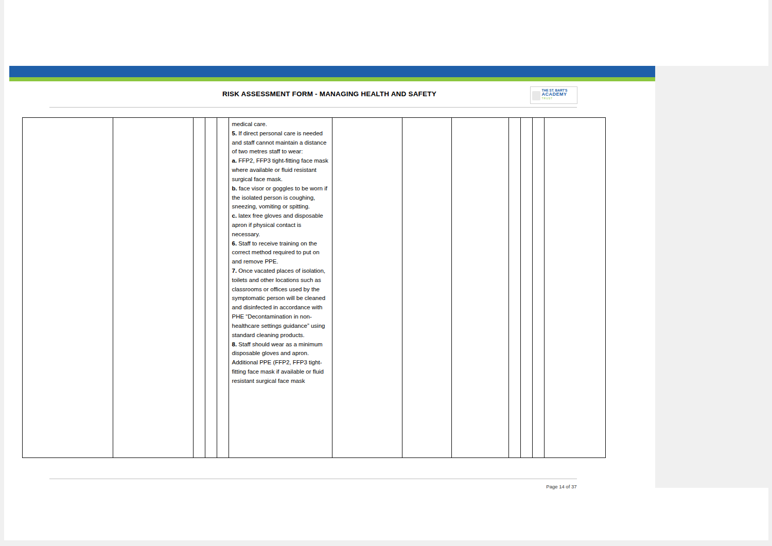RISK ASSESSMENT FORM - MANAGING HEALTH AND SAFETY
THE ST. BART'S
ACADEMY
TRUST
| | | | | | medical care. 5. If direct personal care is needed and staff cannot maintain a distance of two metres staff to wear: a. FFP2, FFP3 tight-fitting face mask where available or fluid resistant surgical face mask. b. face visor or goggles to be worn if the isolated person is coughing, sneezing, vomiting or spitting. c. latex free gloves and disposable apron if physical contact is necessary. 6. Staff to receive training on the correct method required to put on and remove PPE. 7. Once vacated places of isolation, toilets and other locations such as classrooms or offices used by the symptomatic person will be cleaned and disinfected in accordance with PHE “Decontamination in non-healthcare settings guidance” using standard cleaning products. 8. Staff should wear as a minimum disposable gloves and apron. Additional PPE (FFP2, FFP3 tight-fitting face mask if available or fluid resistant surgical face mask | | | | | | | |
Page 14 of 37